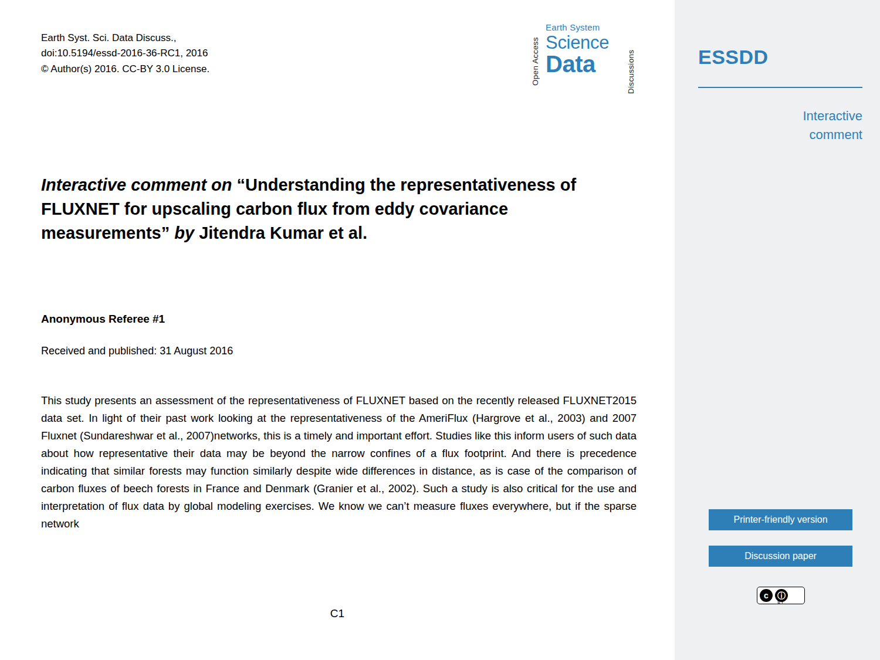Earth Syst. Sci. Data Discuss.,
doi:10.5194/essd-2016-36-RC1, 2016
© Author(s) 2016. CC-BY 3.0 License.
Open Access
Earth System
Science
Data
Discussions
Interactive comment on “Understanding the representativeness of FLUXNET for upscaling carbon flux from eddy covariance measurements” by Jitendra Kumar et al.
Anonymous Referee #1
Received and published: 31 August 2016
This study presents an assessment of the representativeness of FLUXNET based on the recently released FLUXNET2015 data set. In light of their past work looking at the representativeness of the AmeriFlux (Hargrove et al., 2003) and 2007 Fluxnet (Sundareshwar et al., 2007)networks, this is a timely and important effort. Studies like this inform users of such data about how representative their data may be beyond the narrow confines of a flux footprint. And there is precedence indicating that similar forests may function similarly despite wide differences in distance, as is case of the comparison of carbon fluxes of beech forests in France and Denmark (Granier et al., 2002). Such a study is also critical for the use and interpretation of flux data by global modeling exercises. We know we can’t measure fluxes everywhere, but if the sparse network
C1
ESSDD
Interactive
comment
Printer-friendly version
Discussion paper
c
ⓘ
BY